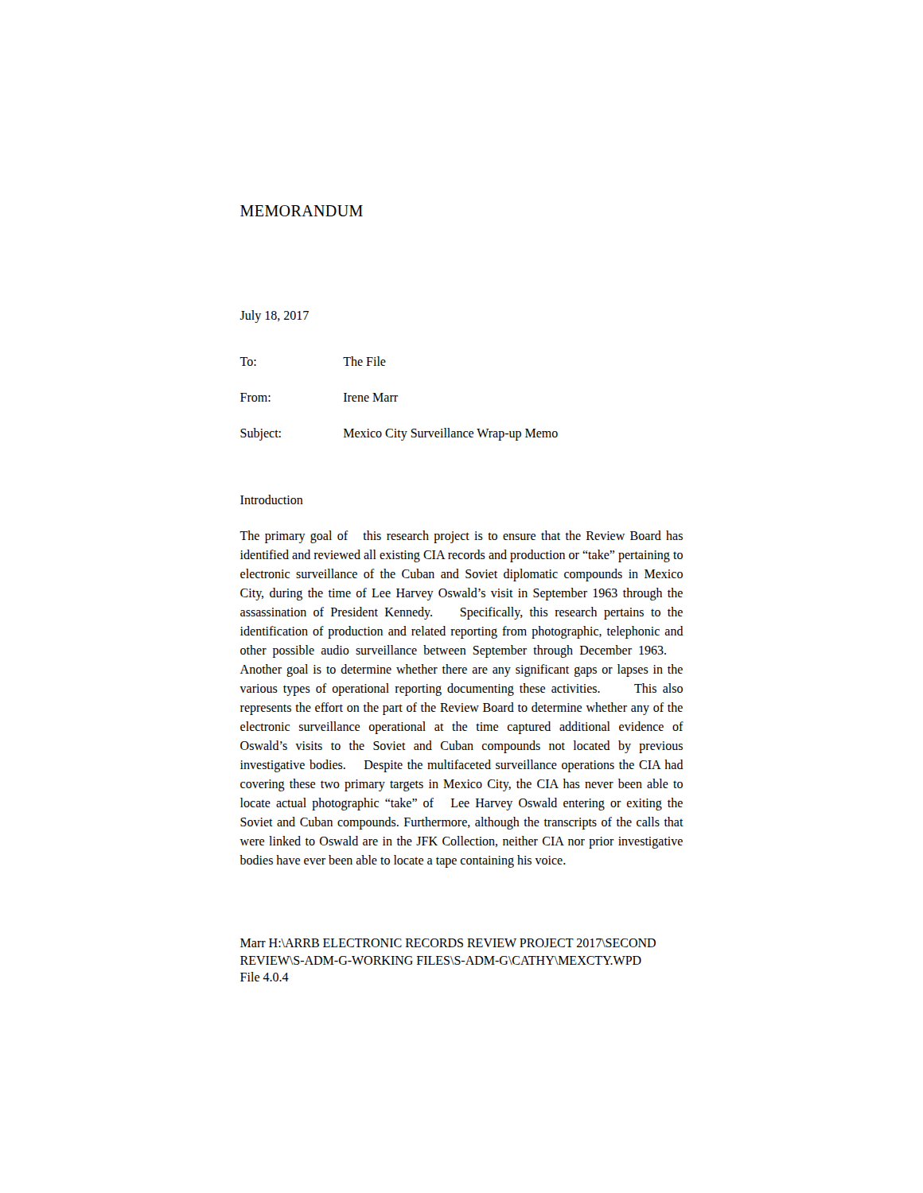MEMORANDUM
July 18, 2017
| To: | The File |
| From: | Irene Marr |
| Subject: | Mexico City Surveillance Wrap-up Memo |
Introduction
The primary goal of this research project is to ensure that the Review Board has identified and reviewed all existing CIA records and production or “take” pertaining to electronic surveillance of the Cuban and Soviet diplomatic compounds in Mexico City, during the time of Lee Harvey Oswald’s visit in September 1963 through the assassination of President Kennedy. Specifically, this research pertains to the identification of production and related reporting from photographic, telephonic and other possible audio surveillance between September through December 1963. Another goal is to determine whether there are any significant gaps or lapses in the various types of operational reporting documenting these activities. This also represents the effort on the part of the Review Board to determine whether any of the electronic surveillance operational at the time captured additional evidence of Oswald’s visits to the Soviet and Cuban compounds not located by previous investigative bodies. Despite the multifaceted surveillance operations the CIA had covering these two primary targets in Mexico City, the CIA has never been able to locate actual photographic “take” of Lee Harvey Oswald entering or exiting the Soviet and Cuban compounds. Furthermore, although the transcripts of the calls that were linked to Oswald are in the JFK Collection, neither CIA nor prior investigative bodies have ever been able to locate a tape containing his voice.
Marr H:\ARRB ELECTRONIC RECORDS REVIEW PROJECT 2017\SECOND
REVIEW\S-ADM-G-WORKING FILES\S-ADM-G\CATHY\MEXCTY.WPD
File 4.0.4